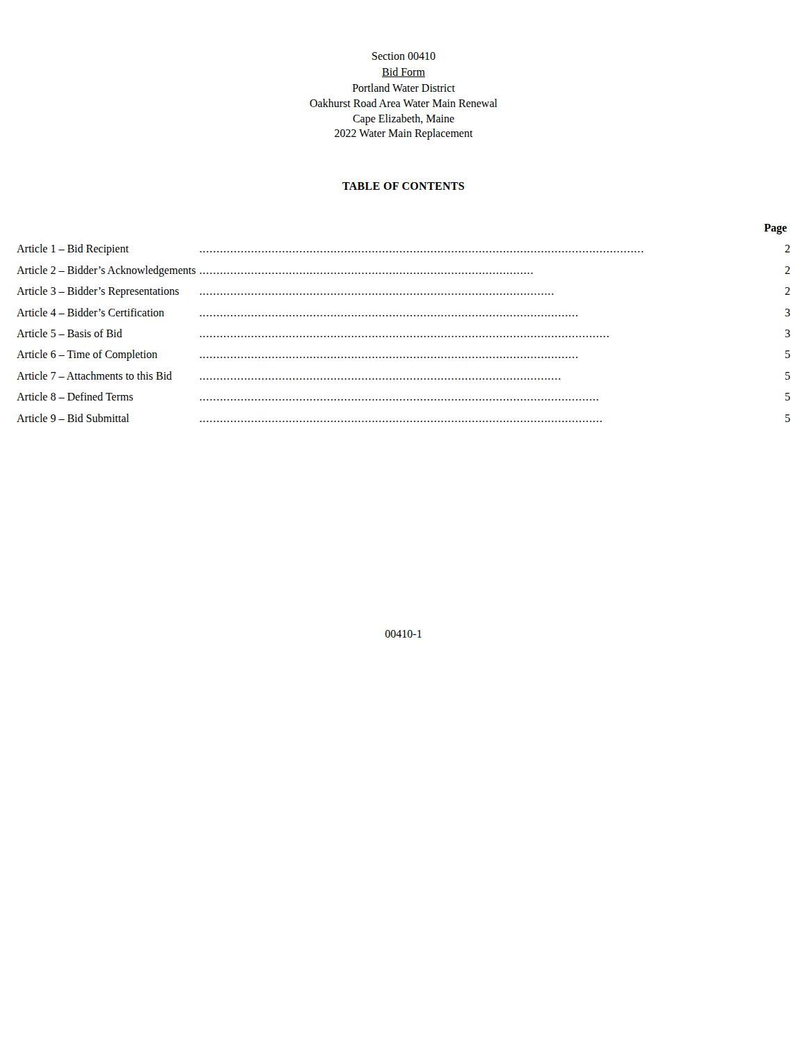Section 00410
Bid Form
Portland Water District
Oakhurst Road Area Water Main Renewal
Cape Elizabeth, Maine
2022 Water Main Replacement
TABLE OF CONTENTS
Page
| Article 1 – Bid Recipient | ................................................................................................................................. | 2 |
| Article 2 – Bidder’s Acknowledgements | ................................................................................................. | 2 |
| Article 3 – Bidder’s Representations | ....................................................................................................... | 2 |
| Article 4 – Bidder’s Certification | .............................................................................................................. | 3 |
| Article 5 – Basis of Bid | ....................................................................................................................... | 3 |
| Article 6 – Time of Completion | .............................................................................................................. | 5 |
| Article 7 – Attachments to this Bid | ......................................................................................................... | 5 |
| Article 8 – Defined Terms | .................................................................................................................... | 5 |
| Article 9 – Bid Submittal | ..................................................................................................................... | 5 |
00410-1